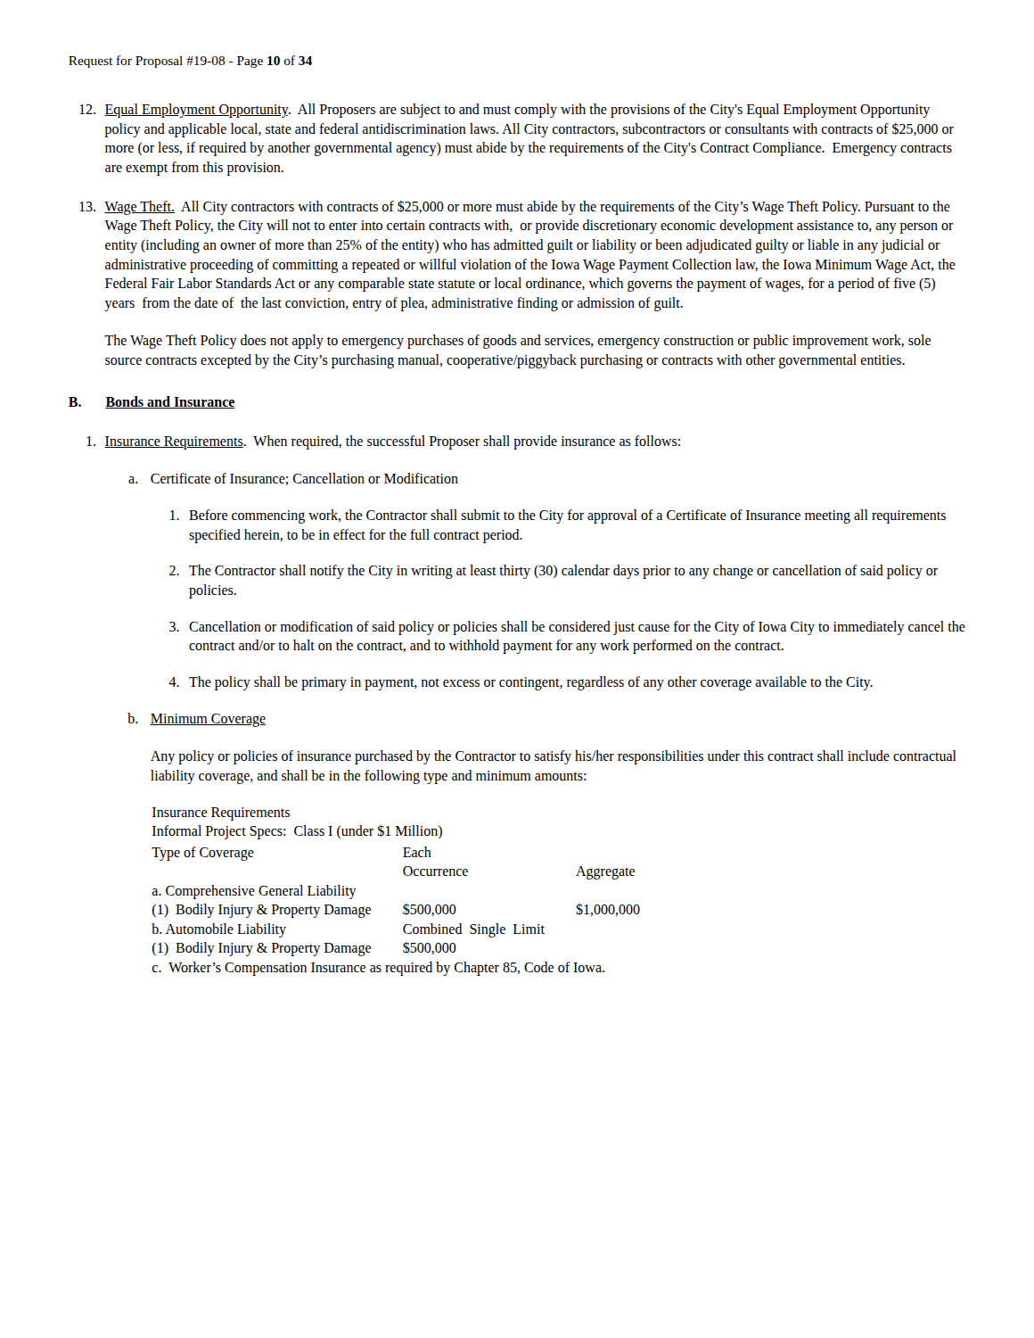Request for Proposal #19-08 - Page 10 of 34
Equal Employment Opportunity. All Proposers are subject to and must comply with the provisions of the City's Equal Employment Opportunity policy and applicable local, state and federal antidiscrimination laws. All City contractors, subcontractors or consultants with contracts of $25,000 or more (or less, if required by another governmental agency) must abide by the requirements of the City's Contract Compliance. Emergency contracts are exempt from this provision.
Wage Theft. All City contractors with contracts of $25,000 or more must abide by the requirements of the City’s Wage Theft Policy. Pursuant to the Wage Theft Policy, the City will not to enter into certain contracts with, or provide discretionary economic development assistance to, any person or entity (including an owner of more than 25% of the entity) who has admitted guilt or liability or been adjudicated guilty or liable in any judicial or administrative proceeding of committing a repeated or willful violation of the Iowa Wage Payment Collection law, the Iowa Minimum Wage Act, the Federal Fair Labor Standards Act or any comparable state statute or local ordinance, which governs the payment of wages, for a period of five (5) years from the date of the last conviction, entry of plea, administrative finding or admission of guilt.
The Wage Theft Policy does not apply to emergency purchases of goods and services, emergency construction or public improvement work, sole source contracts excepted by the City’s purchasing manual, cooperative/piggyback purchasing or contracts with other governmental entities.
B. Bonds and Insurance
Insurance Requirements. When required, the successful Proposer shall provide insurance as follows:
Certificate of Insurance; Cancellation or Modification
Before commencing work, the Contractor shall submit to the City for approval of a Certificate of Insurance meeting all requirements specified herein, to be in effect for the full contract period.
The Contractor shall notify the City in writing at least thirty (30) calendar days prior to any change or cancellation of said policy or policies.
Cancellation or modification of said policy or policies shall be considered just cause for the City of Iowa City to immediately cancel the contract and/or to halt on the contract, and to withhold payment for any work performed on the contract.
The policy shall be primary in payment, not excess or contingent, regardless of any other coverage available to the City.
Minimum Coverage
Any policy or policies of insurance purchased by the Contractor to satisfy his/her responsibilities under this contract shall include contractual liability coverage, and shall be in the following type and minimum amounts:
Insurance Requirements
Informal Project Specs: Class I (under $1 Million)
| Type of Coverage | Each | |
| | Occurrence | Aggregate |
| a. Comprehensive General Liability | | |
| (1) Bodily Injury & Property Damage | $500,000 | $1,000,000 |
| b. Automobile Liability | Combined Single Limit | |
| (1) Bodily Injury & Property Damage | $500,000 | |
c. Worker’s Compensation Insurance as required by Chapter 85, Code of Iowa.